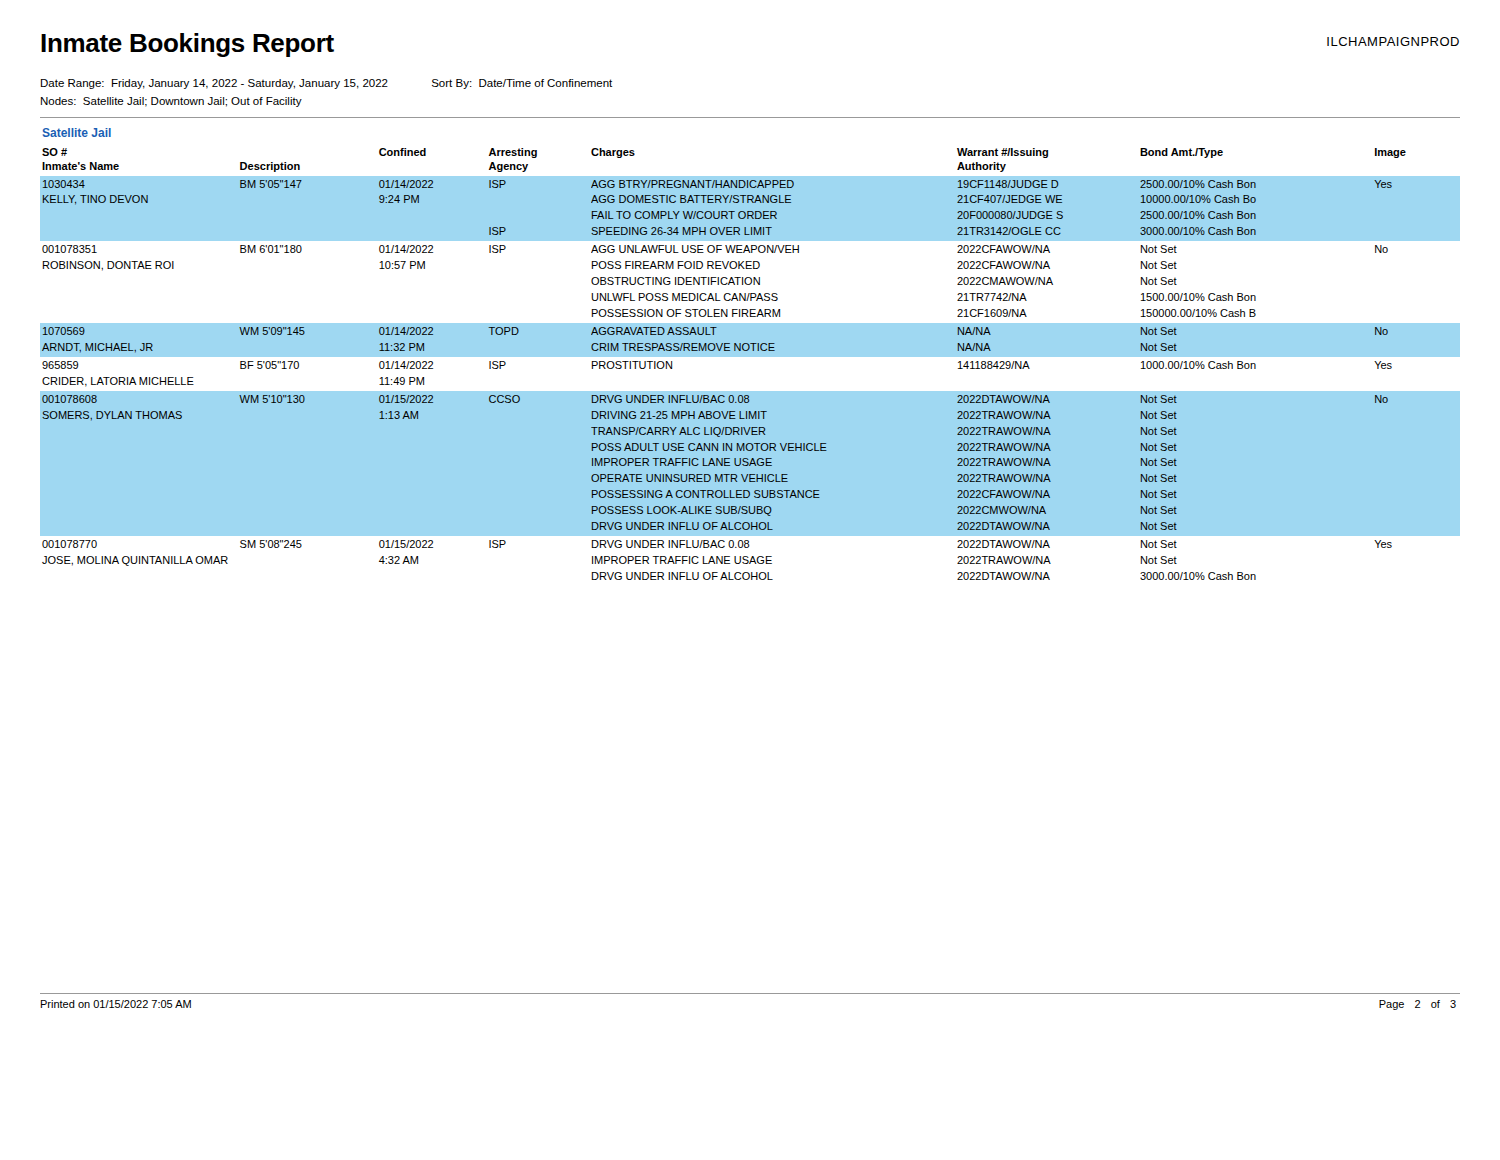ILCHAMPAIGNPROD
Inmate Bookings Report
Date Range: Friday, January 14, 2022 - Saturday, January 15, 2022 Sort By: Date/Time of Confinement
Nodes: Satellite Jail; Downtown Jail; Out of Facility
Satellite Jail
| SO # Inmate's Name | Description | Confined | Arresting Agency | Charges | Warrant #/Issuing Authority | Bond Amt./Type | Image |
| --- | --- | --- | --- | --- | --- | --- | --- |
| 1030434 KELLY, TINO DEVON | BM 5'05"147 | 01/14/2022 9:24 PM | ISP ISP | AGG BTRY/PREGNANT/HANDICAPPED AGG DOMESTIC BATTERY/STRANGLE FAIL TO COMPLY W/COURT ORDER SPEEDING 26-34 MPH OVER LIMIT | 19CF1148/JUDGE D 21CF407/JEDGE WE 20F000080/JUDGE S 21TR3142/OGLE CC | 2500.00/10% Cash Bon 10000.00/10% Cash Bo 2500.00/10% Cash Bon 3000.00/10% Cash Bon | Yes |
| 001078351 ROBINSON, DONTAE ROI | BM 6'01"180 | 01/14/2022 10:57 PM | ISP | AGG UNLAWFUL USE OF WEAPON/VEH POSS FIREARM FOID REVOKED OBSTRUCTING IDENTIFICATION UNLWFL POSS MEDICAL CAN/PASS POSSESSION OF STOLEN FIREARM | 2022CFAWOW/NA 2022CFAWOW/NA 2022CMAWOW/NA 21TR7742/NA 21CF1609/NA | Not Set Not Set Not Set 1500.00/10% Cash Bon 150000.00/10% Cash B | No |
| 1070569 ARNDT, MICHAEL, JR | WM 5'09"145 | 01/14/2022 11:32 PM | TOPD | AGGRAVATED ASSAULT CRIM TRESPASS/REMOVE NOTICE | NA/NA NA/NA | Not Set Not Set | No |
| 965859 CRIDER, LATORIA MICHELLE | BF 5'05"170 | 01/14/2022 11:49 PM | ISP | PROSTITUTION | 141188429/NA | 1000.00/10% Cash Bon | Yes |
| 001078608 SOMERS, DYLAN THOMAS | WM 5'10"130 | 01/15/2022 1:13 AM | CCSO | DRVG UNDER INFLU/BAC 0.08 DRIVING 21-25 MPH ABOVE LIMIT TRANSP/CARRY ALC LIQ/DRIVER POSS ADULT USE CANN IN MOTOR VEHICLE IMPROPER TRAFFIC LANE USAGE OPERATE UNINSURED MTR VEHICLE POSSESSING A CONTROLLED SUBSTANCE POSSESS LOOK-ALIKE SUB/SUBQ DRVG UNDER INFLU OF ALCOHOL | 2022DTAWOW/NA 2022TRAWOW/NA 2022TRAWOW/NA 2022TRAWOW/NA 2022TRAWOW/NA 2022TRAWOW/NA 2022CFAWOW/NA 2022CMWOW/NA 2022DTAWOW/NA | Not Set Not Set Not Set Not Set Not Set Not Set Not Set Not Set Not Set | No |
| 001078770 JOSE, MOLINA QUINTANILLA OMAR | SM 5'08"245 | 01/15/2022 4:32 AM | ISP | DRVG UNDER INFLU/BAC 0.08 IMPROPER TRAFFIC LANE USAGE DRVG UNDER INFLU OF ALCOHOL | 2022DTAWOW/NA 2022TRAWOW/NA 2022DTAWOW/NA | Not Set Not Set 3000.00/10% Cash Bon | Yes |
Printed on 01/15/2022 7:05 AM
Page 2 of 3